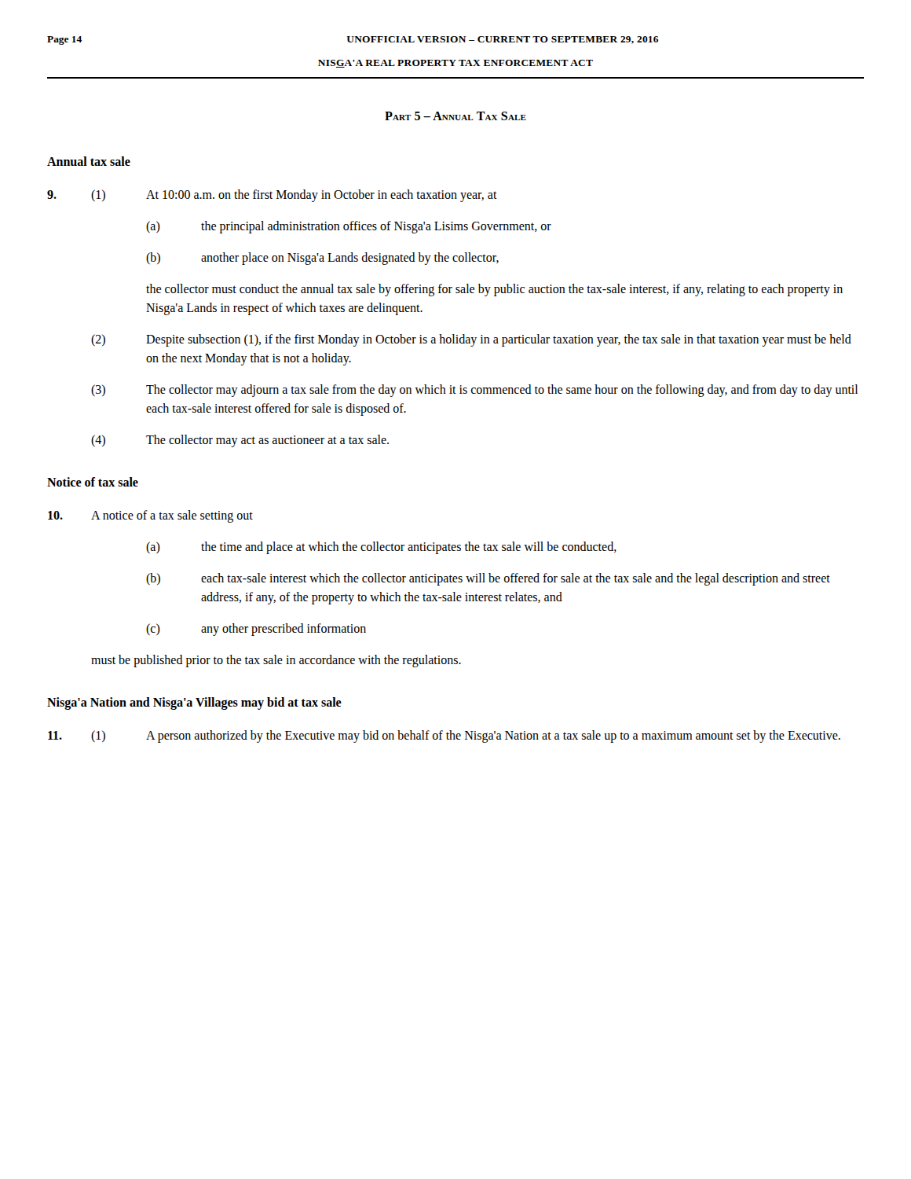Page 14 UNOFFICIAL VERSION – CURRENT TO SEPTEMBER 29, 2016
NISGA'A REAL PROPERTY TAX ENFORCEMENT ACT
Part 5 – Annual Tax Sale
Annual tax sale
9.
(1)
At 10:00 a.m. on the first Monday in October in each taxation year, at
(a)
the principal administration offices of Nisga'a Lisims Government, or
(b)
another place on Nisga'a Lands designated by the collector,
the collector must conduct the annual tax sale by offering for sale by public auction the tax-sale interest, if any, relating to each property in Nisga'a Lands in respect of which taxes are delinquent.
(2)
Despite subsection (1), if the first Monday in October is a holiday in a particular taxation year, the tax sale in that taxation year must be held on the next Monday that is not a holiday.
(3)
The collector may adjourn a tax sale from the day on which it is commenced to the same hour on the following day, and from day to day until each tax-sale interest offered for sale is disposed of.
(4)
The collector may act as auctioneer at a tax sale.
Notice of tax sale
10.
A notice of a tax sale setting out
(a)
the time and place at which the collector anticipates the tax sale will be conducted,
(b)
each tax-sale interest which the collector anticipates will be offered for sale at the tax sale and the legal description and street address, if any, of the property to which the tax-sale interest relates, and
(c)
any other prescribed information
must be published prior to the tax sale in accordance with the regulations.
Nisga'a Nation and Nisga'a Villages may bid at tax sale
11.
(1)
A person authorized by the Executive may bid on behalf of the Nisga'a Nation at a tax sale up to a maximum amount set by the Executive.